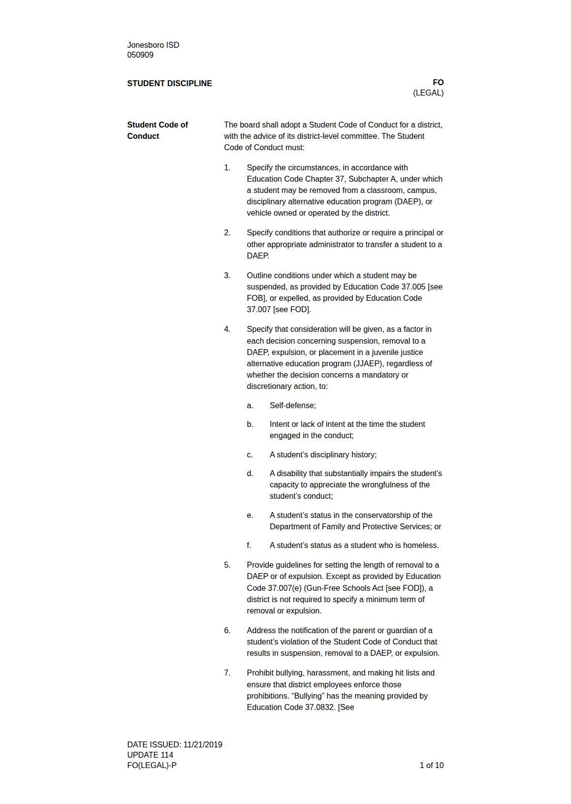Jonesboro ISD
050909
STUDENT DISCIPLINE
FO
(LEGAL)
Student Code of Conduct
The board shall adopt a Student Code of Conduct for a district, with the advice of its district-level committee. The Student Code of Conduct must:
1. Specify the circumstances, in accordance with Education Code Chapter 37, Subchapter A, under which a student may be removed from a classroom, campus, disciplinary alternative education program (DAEP), or vehicle owned or operated by the district.
2. Specify conditions that authorize or require a principal or other appropriate administrator to transfer a student to a DAEP.
3. Outline conditions under which a student may be suspended, as provided by Education Code 37.005 [see FOB], or expelled, as provided by Education Code 37.007 [see FOD].
4. Specify that consideration will be given, as a factor in each decision concerning suspension, removal to a DAEP, expulsion, or placement in a juvenile justice alternative education program (JJAEP), regardless of whether the decision concerns a mandatory or discretionary action, to:
a. Self-defense;
b. Intent or lack of intent at the time the student engaged in the conduct;
c. A student’s disciplinary history;
d. A disability that substantially impairs the student’s capacity to appreciate the wrongfulness of the student’s conduct;
e. A student’s status in the conservatorship of the Department of Family and Protective Services; or
f. A student’s status as a student who is homeless.
5. Provide guidelines for setting the length of removal to a DAEP or of expulsion. Except as provided by Education Code 37.007(e) (Gun-Free Schools Act [see FOD]), a district is not required to specify a minimum term of removal or expulsion.
6. Address the notification of the parent or guardian of a student’s violation of the Student Code of Conduct that results in suspension, removal to a DAEP, or expulsion.
7. Prohibit bullying, harassment, and making hit lists and ensure that district employees enforce those prohibitions. “Bullying” has the meaning provided by Education Code 37.0832. [See
DATE ISSUED: 11/21/2019
UPDATE 114
FO(LEGAL)-P
1 of 10